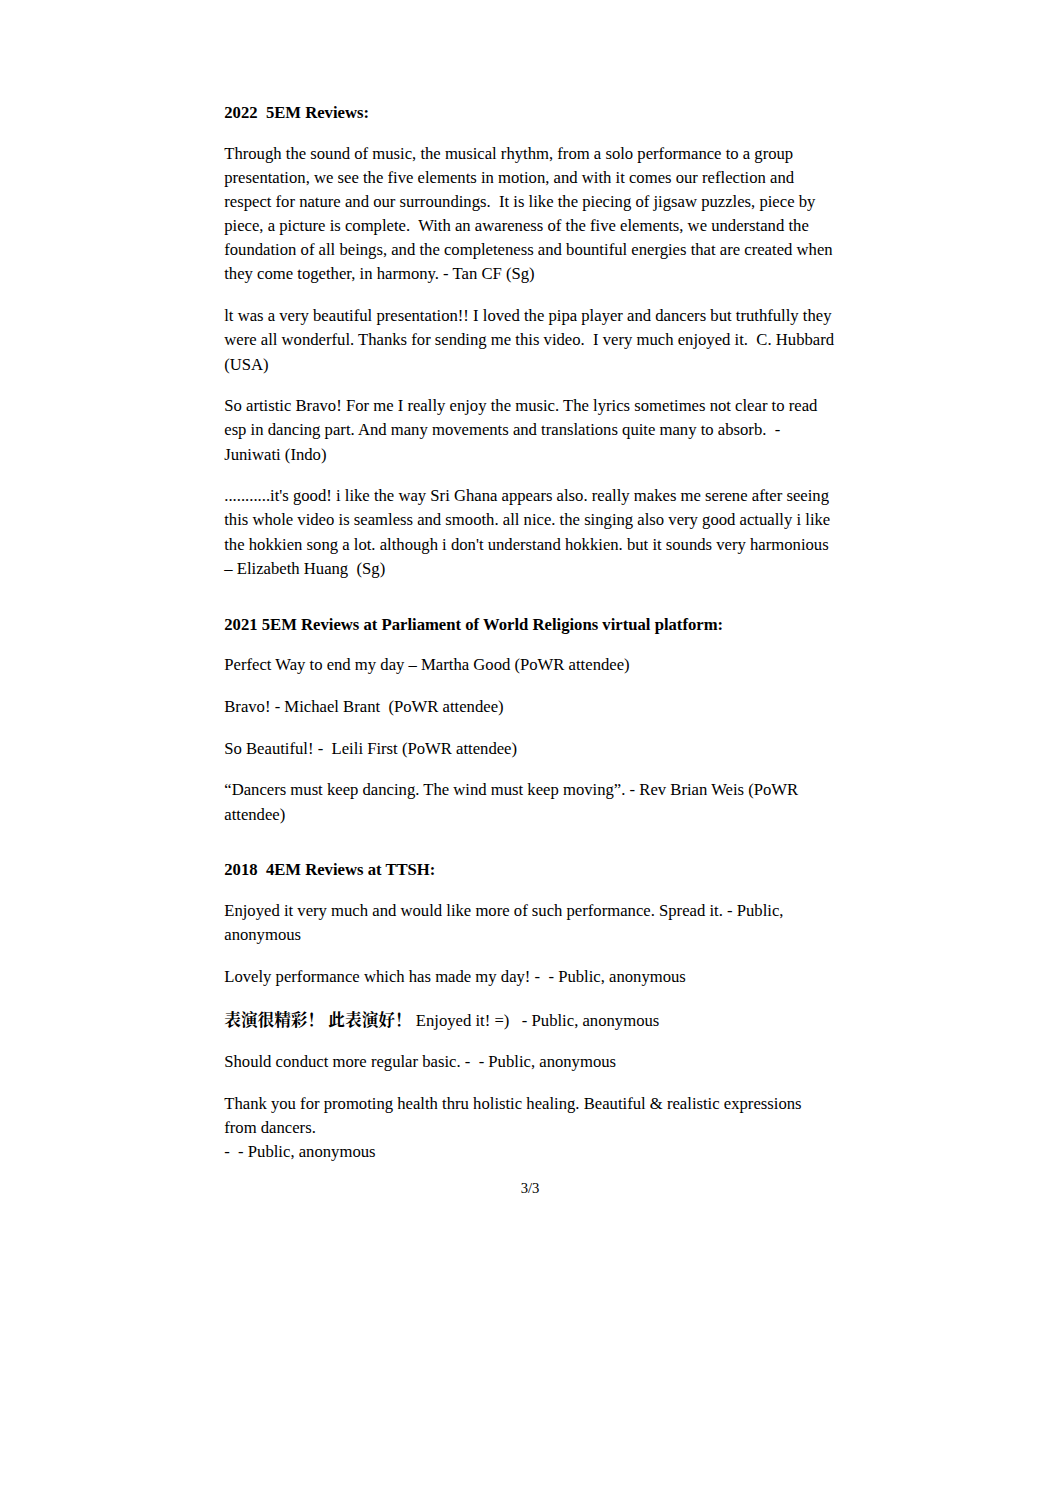2022 5EM Reviews:
Through the sound of music, the musical rhythm, from a solo performance to a group presentation, we see the five elements in motion, and with it comes our reflection and respect for nature and our surroundings. It is like the piecing of jigsaw puzzles, piece by piece, a picture is complete. With an awareness of the five elements, we understand the foundation of all beings, and the completeness and bountiful energies that are created when they come together, in harmony. - Tan CF (Sg)
lt was a very beautiful presentation!! I loved the pipa player and dancers but truthfully they were all wonderful. Thanks for sending me this video. I very much enjoyed it. C. Hubbard (USA)
So artistic Bravo! For me I really enjoy the music. The lyrics sometimes not clear to read esp in dancing part. And many movements and translations quite many to absorb. - Juniwati (Indo)
...........it's good! i like the way Sri Ghana appears also. really makes me serene after seeing this whole video is seamless and smooth. all nice. the singing also very good actually i like the hokkien song a lot. although i don't understand hokkien. but it sounds very harmonious – Elizabeth Huang (Sg)
2021 5EM Reviews at Parliament of World Religions virtual platform:
Perfect Way to end my day – Martha Good (PoWR attendee)
Bravo! - Michael Brant (PoWR attendee)
So Beautiful! - Leili First (PoWR attendee)
“Dancers must keep dancing. The wind must keep moving”. - Rev Brian Weis (PoWR attendee)
2018 4EM Reviews at TTSH:
Enjoyed it very much and would like more of such performance. Spread it. - Public, anonymous
Lovely performance which has made my day! - - Public, anonymous
表演很精彩！ 此表演好！ Enjoyed it! =) - Public, anonymous
Should conduct more regular basic. - - Public, anonymous
Thank you for promoting health thru holistic healing. Beautiful & realistic expressions from dancers.
- - Public, anonymous
3/3